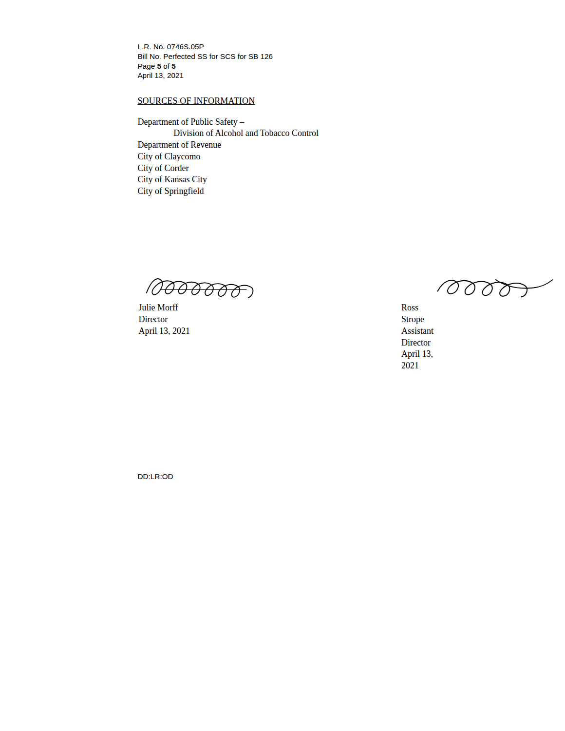L.R. No. 0746S.05P
Bill No. Perfected SS for SCS for SB 126
Page 5 of 5
April 13, 2021
SOURCES OF INFORMATION
Department of Public Safety – Division of Alcohol and Tobacco Control Department of Revenue
City of Claycomo
City of Corder
City of Kansas City
City of Springfield
| Julie Morff Director April 13, 2021 | Ross Strope Assistant Director April 13, 2021 |
DD:LR:OD